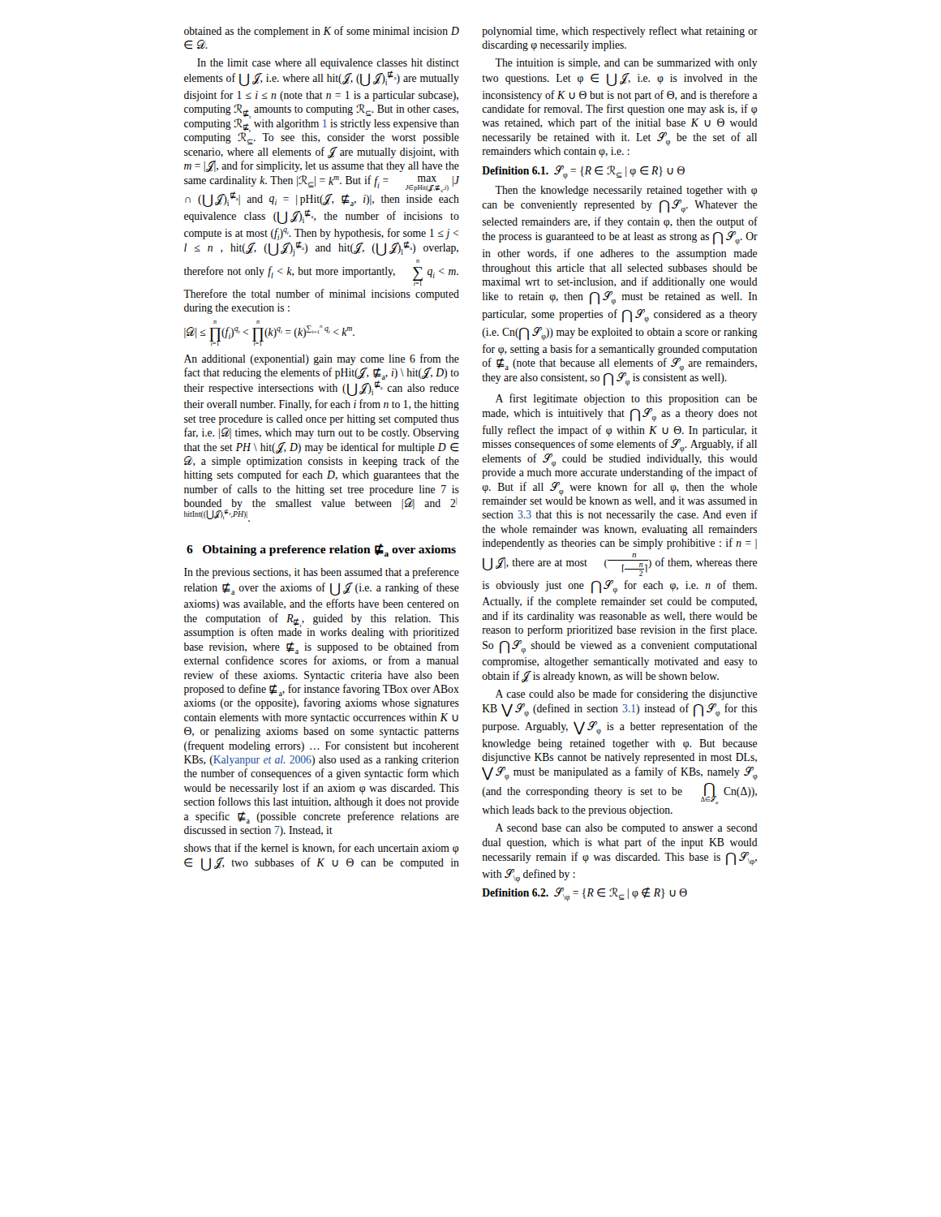obtained as the complement in K of some minimal incision D ∈ 𝒟.
In the limit case where all equivalence classes hit distinct elements of ⋃ 𝒥, i.e. where all hit(𝒥, (⋃ 𝒥)i⋢a) are mutually disjoint for 1 ≤ i ≤ n (note that n = 1 is a particular subcase), computing ℛ⋢r amounts to computing ℛ⊆. But in other cases, computing ℛ⋢r with algorithm 1 is strictly less expensive than computing ℛ⊆. To see this, consider the worst possible scenario, where all elements of 𝒥 are mutually disjoint, with m = |𝒥|, and for simplicity, let us assume that they all have the same cardinality k. Then |ℛ⊆| = km. But if fi = max J∈pHit(𝒥,⋢a,i) |J ∩ (⋃ 𝒥)i⋢a| and qi = | pHit(𝒥, ⋢a, i)|, then inside each equivalence class (⋃ 𝒥)i⋢a, the number of incisions to compute is at most (fi)qi. Then by hypothesis, for some 1 ≤ j < l ≤ n , hit(𝒥, (⋃ 𝒥)j⋢a) and hit(𝒥, (⋃ 𝒥)l⋢a) overlap, therefore not only fl < k, but more importantly, n∑i=1 qi < m. Therefore the total number of minimal incisions computed during the execution is :
|𝒟| ≤ n∏i=1(fi)qi < n∏i=1(k)qi = (k)∑i=1n qi < km.
An additional (exponential) gain may come line 6 from the fact that reducing the elements of pHit(𝒥, ⋢a, i) \ hit(𝒥, D) to their respective intersections with (⋃ 𝒥)i⋢a can also reduce their overall number. Finally, for each i from n to 1, the hitting set tree procedure is called once per hitting set computed thus far, i.e. |𝒟| times, which may turn out to be costly. Observing that the set PH \ hit(𝒥, D) may be identical for multiple D ∈ 𝒟, a simple optimization consists in keeping track of the hitting sets computed for each D, which guarantees that the number of calls to the hitting set tree procedure line 7 is bounded by the smallest value between |𝒟| and 2| hitInt((⋃𝒥)i⋢a,PH)|.
6 Obtaining a preference relation ⋢a over axioms
In the previous sections, it has been assumed that a preference relation ⋢a over the axioms of ⋃ 𝒥 (i.e. a ranking of these axioms) was available, and the efforts have been centered on the computation of R⋢r, guided by this relation. This assumption is often made in works dealing with prioritized base revision, where ⋢a is supposed to be obtained from external confidence scores for axioms, or from a manual review of these axioms. Syntactic criteria have also been proposed to define ⋢a, for instance favoring TBox over ABox axioms (or the opposite), favoring axioms whose signatures contain elements with more syntactic occurrences within K ∪ Θ, or penalizing axioms based on some syntactic patterns (frequent modeling errors) … For consistent but incoherent KBs, (Kalyanpur et al. 2006) also used as a ranking criterion the number of consequences of a given syntactic form which would be necessarily lost if an axiom φ was discarded. This section follows this last intuition, although it does not provide a specific ⋢a (possible concrete preference relations are discussed in section 7). Instead, it
shows that if the kernel is known, for each uncertain axiom φ ∈ ⋃ 𝒥, two subbases of K ∪ Θ can be computed in polynomial time, which respectively reflect what retaining or discarding φ necessarily implies.
The intuition is simple, and can be summarized with only two questions. Let φ ∈ ⋃ 𝒥, i.e. φ is involved in the inconsistency of K ∪ Θ but is not part of Θ, and is therefore a candidate for removal. The first question one may ask is, if φ was retained, which part of the initial base K ∪ Θ would necessarily be retained with it. Let 𝒮φ be the set of all remainders which contain φ, i.e. :
Definition 6.1. 𝒮φ = {R ∈ ℛ⊆ | φ ∈ R} ∪ Θ
Then the knowledge necessarily retained together with φ can be conveniently represented by ⋂ 𝒮φ. Whatever the selected remainders are, if they contain φ, then the output of the process is guaranteed to be at least as strong as ⋂ 𝒮φ. Or in other words, if one adheres to the assumption made throughout this article that all selected subbases should be maximal wrt to set-inclusion, and if additionally one would like to retain φ, then ⋂ 𝒮φ must be retained as well. In particular, some properties of ⋂ 𝒮φ considered as a theory (i.e. Cn(⋂ 𝒮φ)) may be exploited to obtain a score or ranking for φ, setting a basis for a semantically grounded computation of ⋢a (note that because all elements of 𝒮φ are remainders, they are also consistent, so ⋂ 𝒮φ is consistent as well).
A first legitimate objection to this proposition can be made, which is intuitively that ⋂ 𝒮φ as a theory does not fully reflect the impact of φ within K ∪ Θ. In particular, it misses consequences of some elements of 𝒮φ. Arguably, if all elements of 𝒮φ could be studied individually, this would provide a much more accurate understanding of the impact of φ. But if all 𝒮φ were known for all φ, then the whole remainder set would be known as well, and it was assumed in section 3.3 that this is not necessarily the case. And even if the whole remainder was known, evaluating all remainders independently as theories can be simply prohibitive : if n = |⋃ 𝒥|, there are at most (n⌈n 2⌉) of them, whereas there is obviously just one ⋂ 𝒮φ for each φ, i.e. n of them. Actually, if the complete remainder set could be computed, and if its cardinality was reasonable as well, there would be reason to perform prioritized base revision in the first place. So ⋂ 𝒮φ should be viewed as a convenient computational compromise, altogether semantically motivated and easy to obtain if 𝒥 is already known, as will be shown below.
A case could also be made for considering the disjunctive KB ⋁ 𝒮φ (defined in section 3.1) instead of ⋂ 𝒮φ for this purpose. Arguably, ⋁ 𝒮φ is a better representation of the knowledge being retained together with φ. But because disjunctive KBs cannot be natively represented in most DLs, ⋁ 𝒮φ must be manipulated as a family of KBs, namely 𝒮φ (and the corresponding theory is set to be ⋂Δ∈𝒮φ Cn(Δ)), which leads back to the previous objection.
A second base can also be computed to answer a second dual question, which is what part of the input KB would necessarily remain if φ was discarded. This base is ⋂ 𝒮\φ, with 𝒮\φ defined by :
Definition 6.2. 𝒮\φ = {R ∈ ℛ⊆ | φ ∉ R} ∪ Θ